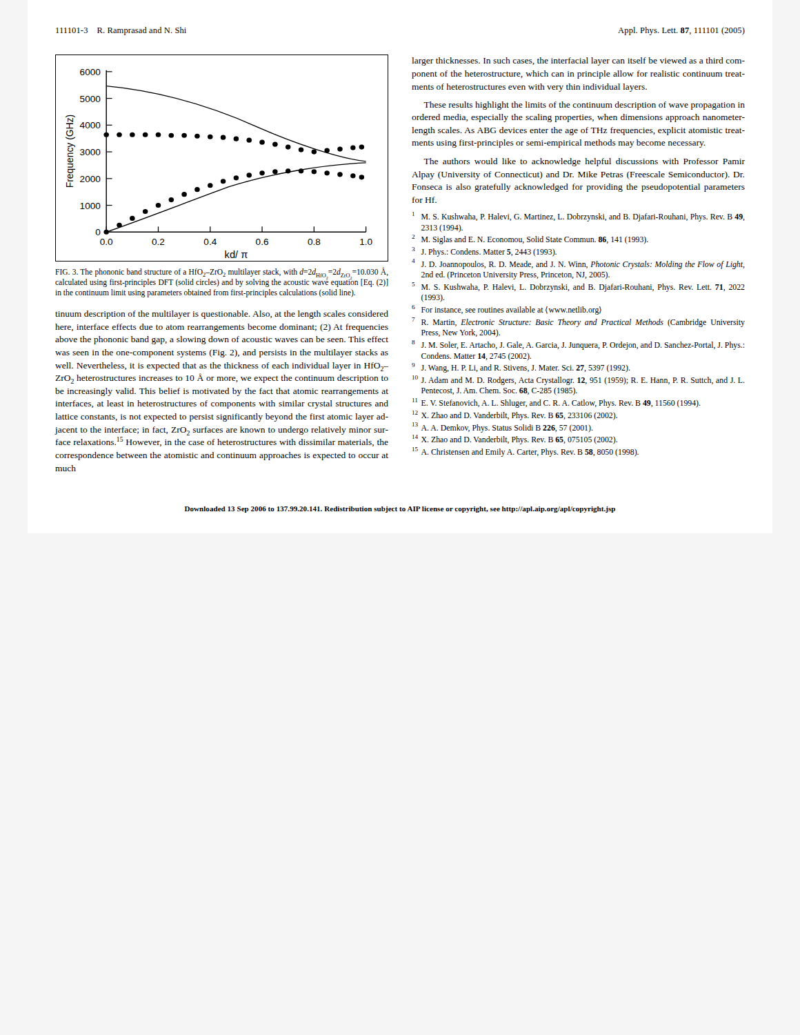111101-3 R. Ramprasad and N. Shi
Appl. Phys. Lett. 87, 111101 (2005)
0 1000 2000 3000 4000 5000 6000 0.0 0.2 0.4 0.6 0.8 1.0 Frequency (GHz) kd/ π
FIG. 3. The phononic band structure of a HfO2–ZrO2 multilayer stack, with d=2dHfO2=2dZrO2=10.030 Å, calculated using first-principles DFT (solid circles) and by solving the acoustic wave equation [Eq. (2)] in the continuum limit using parameters obtained from first-principles calculations (solid line).
tinuum description of the multilayer is questionable. Also, at the length scales considered here, interface effects due to atom rearrangements become dominant; (2) At frequencies above the phononic band gap, a slowing down of acoustic waves can be seen. This effect was seen in the one-component systems (Fig. 2), and persists in the multilayer stacks as well. Nevertheless, it is expected that as the thickness of each individual layer in HfO2–ZrO2 heterostructures increases to 10 Å or more, we expect the continuum description to be increasingly valid. This belief is motivated by the fact that atomic rearrangements at interfaces, at least in heterostructures of components with similar crystal structures and lattice constants, is not expected to persist significantly beyond the first atomic layer adjacent to the interface; in fact, ZrO2 surfaces are known to undergo relatively minor surface relaxations.15 However, in the case of heterostructures with dissimilar materials, the correspondence between the atomistic and continuum approaches is expected to occur at much
larger thicknesses. In such cases, the interfacial layer can itself be viewed as a third component of the heterostructure, which can in principle allow for realistic continuum treatments of heterostructures even with very thin individual layers.
These results highlight the limits of the continuum description of wave propagation in ordered media, especially the scaling properties, when dimensions approach nanometer-length scales. As ABG devices enter the age of THz frequencies, explicit atomistic treatments using first-principles or semi-empirical methods may become necessary.
The authors would like to acknowledge helpful discussions with Professor Pamir Alpay (University of Connecticut) and Dr. Mike Petras (Freescale Semiconductor). Dr. Fonseca is also gratefully acknowledged for providing the pseudopotential parameters for Hf.
M. S. Kushwaha, P. Halevi, G. Martinez, L. Dobrzynski, and B. Djafari-Rouhani, Phys. Rev. B 49, 2313 (1994).
M. Siglas and E. N. Economou, Solid State Commun. 86, 141 (1993).
J. Phys.: Condens. Matter 5, 2443 (1993).
J. D. Joannopoulos, R. D. Meade, and J. N. Winn, Photonic Crystals: Molding the Flow of Light, 2nd ed. (Princeton University Press, Princeton, NJ, 2005).
M. S. Kushwaha, P. Halevi, L. Dobrzynski, and B. Djafari-Rouhani, Phys. Rev. Lett. 71, 2022 (1993).
For instance, see routines available at ⟨www.netlib.org⟩
R. Martin, Electronic Structure: Basic Theory and Practical Methods (Cambridge University Press, New York, 2004).
J. M. Soler, E. Artacho, J. Gale, A. Garcia, J. Junquera, P. Ordejon, and D. Sanchez-Portal, J. Phys.: Condens. Matter 14, 2745 (2002).
J. Wang, H. P. Li, and R. Stivens, J. Mater. Sci. 27, 5397 (1992).
J. Adam and M. D. Rodgers, Acta Crystallogr. 12, 951 (1959); R. E. Hann, P. R. Suttch, and J. L. Pentecost, J. Am. Chem. Soc. 68, C-285 (1985).
E. V. Stefanovich, A. L. Shluger, and C. R. A. Catlow, Phys. Rev. B 49, 11560 (1994).
X. Zhao and D. Vanderbilt, Phys. Rev. B 65, 233106 (2002).
A. A. Demkov, Phys. Status Solidi B 226, 57 (2001).
X. Zhao and D. Vanderbilt, Phys. Rev. B 65, 075105 (2002).
A. Christensen and Emily A. Carter, Phys. Rev. B 58, 8050 (1998).
Downloaded 13 Sep 2006 to 137.99.20.141. Redistribution subject to AIP license or copyright, see http://apl.aip.org/apl/copyright.jsp